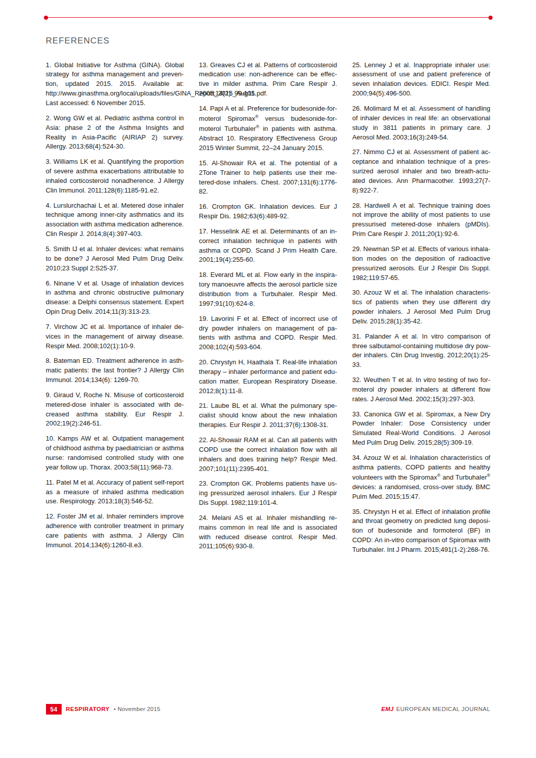References
1. Global Initiative for Asthma (GINA). Global strategy for asthma management and prevention, updated 2015. 2015. Available at: http://www.ginasthma.org/local/uploads/files/GINA_Report_2015_Aug11.pdf. Last accessed: 6 November 2015.
2. Wong GW et al. Pediatric asthma control in Asia: phase 2 of the Asthma Insights and Reality in Asia-Pacific (AIRIAP 2) survey. Allergy. 2013;68(4):524-30.
3. Williams LK et al. Quantifying the proportion of severe asthma exacerbations attributable to inhaled corticosteroid nonadherence. J Allergy Clin Immunol. 2011;128(6):1185-91.e2.
4. Lurslurchachai L et al. Metered dose inhaler technique among inner-city asthmatics and its association with asthma medication adherence. Clin Respir J. 2014;8(4):397-403.
5. Smith IJ et al. Inhaler devices: what remains to be done? J Aerosol Med Pulm Drug Deliv. 2010;23 Suppl 2:S25-37.
6. Ninane V et al. Usage of inhalation devices in asthma and chronic obstructive pulmonary disease: a Delphi consensus statement. Expert Opin Drug Deliv. 2014;11(3):313-23.
7. Virchow JC et al. Importance of inhaler devices in the management of airway disease. Respir Med. 2008;102(1):10-9.
8. Bateman ED. Treatment adherence in asthmatic patients: the last frontier? J Allergy Clin Immunol. 2014;134(6): 1269-70.
9. Giraud V, Roche N. Misuse of corticosteroid metered-dose inhaler is associated with decreased asthma stability. Eur Respir J. 2002;19(2):246-51.
10. Kamps AW et al. Outpatient management of childhood asthma by paediatrician or asthma nurse: randomised controlled study with one year follow up. Thorax. 2003;58(11):968-73.
11. Patel M et al. Accuracy of patient self-report as a measure of inhaled asthma medication use. Respirology. 2013;18(3):546-52.
12. Foster JM et al. Inhaler reminders improve adherence with controller treatment in primary care patients with asthma. J Allergy Clin Immunol. 2014;134(6):1260-8.e3.
13. Greaves CJ et al. Patterns of corticosteroid medication use: non-adherence can be effective in milder asthma. Prim Care Respir J. 2005;14(2): 99-105.
14. Papi A et al. Preference for budesonide-formoterol Spiromax® versus budesonide-formoterol Turbuhaler® in patients with asthma. Abstract 10. Respiratory Effectiveness Group 2015 Winter Summit, 22–24 January 2015.
15. Al-Showair RA et al. The potential of a 2Tone Trainer to help patients use their metered-dose inhalers. Chest. 2007;131(6):1776-82.
16. Crompton GK. Inhalation devices. Eur J Respir Dis. 1982;63(6):489-92.
17. Hesselink AE et al. Determinants of an incorrect inhalation technique in patients with asthma or COPD. Scand J Prim Health Care. 2001;19(4):255-60.
18. Everard ML et al. Flow early in the inspiratory manoeuvre affects the aerosol particle size distribution from a Turbuhaler. Respir Med. 1997;91(10):624-8.
19. Lavorini F et al. Effect of incorrect use of dry powder inhalers on management of patients with asthma and COPD. Respir Med. 2008;102(4):593-604.
20. Chrystyn H, Haathala T. Real-life inhalation therapy – inhaler performance and patient education matter. European Respiratory Disease. 2012;8(1):11-8.
21. Laube BL et al. What the pulmonary specialist should know about the new inhalation therapies. Eur Respir J. 2011;37(6):1308-31.
22. Al-Showair RAM et al. Can all patients with COPD use the correct inhalation flow with all inhalers and does training help? Respir Med. 2007;101(11):2395-401.
23. Crompton GK. Problems patients have using pressurized aerosol inhalers. Eur J Respir Dis Suppl. 1982;119:101-4.
24. Melani AS et al. Inhaler mishandling remains common in real life and is associated with reduced disease control. Respir Med. 2011;105(6):930-8.
25. Lenney J et al. Inappropriate inhaler use: assessment of use and patient preference of seven inhalation devices. EDICI. Respir Med. 2000;94(5):496-500.
26. Molimard M et al. Assessment of handling of inhaler devices in real life: an observational study in 3811 patients in primary care. J Aerosol Med. 2003;16(3):249-54.
27. Nimmo CJ et al. Assessment of patient acceptance and inhalation technique of a pressurized aerosol inhaler and two breath-actuated devices. Ann Pharmacother. 1993;27(7-8):922-7.
28. Hardwell A et al. Technique training does not improve the ability of most patients to use pressurised metered-dose inhalers (pMDIs). Prim Care Respir J. 2011;20(1):92-6.
29. Newman SP et al. Effects of various inhalation modes on the deposition of radioactive pressurized aerosols. Eur J Respir Dis Suppl. 1982;119:57-65.
30. Azouz W et al. The inhalation characteristics of patients when they use different dry powder inhalers. J Aerosol Med Pulm Drug Deliv. 2015;28(1):35-42.
31. Palander A et al. In vitro comparison of three salbutamol-containing multidose dry powder inhalers. Clin Drug Investig. 2012;20(1):25-33.
32. Weuthen T et al. In vitro testing of two formoterol dry powder inhalers at different flow rates. J Aerosol Med. 2002;15(3):297-303.
33. Canonica GW et al. Spiromax, a New Dry Powder Inhaler: Dose Consistency under Simulated Real-World Conditions. J Aerosol Med Pulm Drug Deliv. 2015;28(5):309-19.
34. Azouz W et al. Inhalation characteristics of asthma patients, COPD patients and healthy volunteers with the Spiromax® and Turbuhaler® devices: a randomised, cross-over study. BMC Pulm Med. 2015;15:47.
35. Chrystyn H et al. Effect of inhalation profile and throat geometry on predicted lung deposition of budesonide and formoterol (BF) in COPD: An in-vitro comparison of Spiromax with Turbuhaler. Int J Pharm. 2015;491(1-2):268-76.
54 RESPIRATORY • November 2015
EMJ EUROPEAN MEDICAL JOURNAL